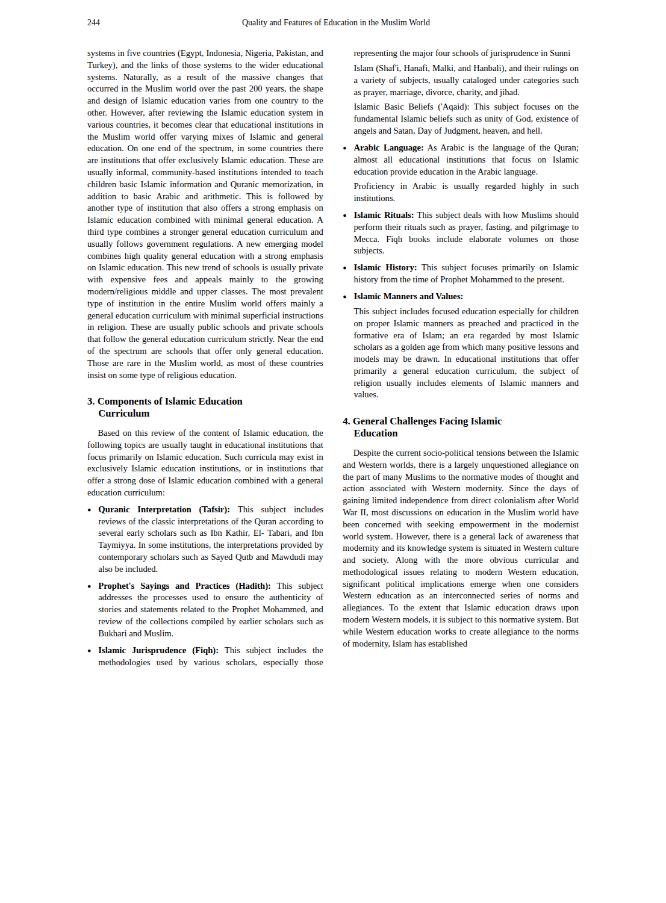244 Quality and Features of Education in the Muslim World
systems in five countries (Egypt, Indonesia, Nigeria, Pakistan, and Turkey), and the links of those systems to the wider educational systems. Naturally, as a result of the massive changes that occurred in the Muslim world over the past 200 years, the shape and design of Islamic education varies from one country to the other. However, after reviewing the Islamic education system in various countries, it becomes clear that educational institutions in the Muslim world offer varying mixes of Islamic and general education. On one end of the spectrum, in some countries there are institutions that offer exclusively Islamic education. These are usually informal, community-based institutions intended to teach children basic Islamic information and Quranic memorization, in addition to basic Arabic and arithmetic. This is followed by another type of institution that also offers a strong emphasis on Islamic education combined with minimal general education. A third type combines a stronger general education curriculum and usually follows government regulations. A new emerging model combines high quality general education with a strong emphasis on Islamic education. This new trend of schools is usually private with expensive fees and appeals mainly to the growing modern/religious middle and upper classes. The most prevalent type of institution in the entire Muslim world offers mainly a general education curriculum with minimal superficial instructions in religion. These are usually public schools and private schools that follow the general education curriculum strictly. Near the end of the spectrum are schools that offer only general education. Those are rare in the Muslim world, as most of these countries insist on some type of religious education.
3. Components of Islamic EducationCurriculum
Based on this review of the content of Islamic education, the following topics are usually taught in educational institutions that focus primarily on Islamic education. Such curricula may exist in exclusively Islamic education institutions, or in institutions that offer a strong dose of Islamic education combined with a general education curriculum:
Quranic Interpretation (Tafsir): This subject includes reviews of the classic interpretations of the Quran according to several early scholars such as Ibn Kathir, El- Tabari, and Ibn Taymiyya. In some institutions, the interpretations provided by contemporary scholars such as Sayed Qutb and Mawdudi may also be included.
Prophet's Sayings and Practices (Hadith): This subject addresses the processes used to ensure the authenticity of stories and statements related to the Prophet Mohammed, and review of the collections compiled by earlier scholars such as Bukhari and Muslim.
Islamic Jurisprudence (Fiqh): This subject includes the methodologies used by various scholars, especially those representing the major four schools of jurisprudence in Sunni
Islam (Shaf'i, Hanafi, Malki, and Hanbali), and their rulings on a variety of subjects, usually cataloged under categories such as prayer, marriage, divorce, charity, and jihad.
Islamic Basic Beliefs ('Aqaid): This subject focuses on the fundamental Islamic beliefs such as unity of God, existence of angels and Satan, Day of Judgment, heaven, and hell.
Arabic Language: As Arabic is the language of the Quran; almost all educational institutions that focus on Islamic education provide education in the Arabic language.
Proficiency in Arabic is usually regarded highly in such institutions.
Islamic Rituals: This subject deals with how Muslims should perform their rituals such as prayer, fasting, and pilgrimage to Mecca. Fiqh books include elaborate volumes on those subjects.
Islamic History: This subject focuses primarily on Islamic history from the time of Prophet Mohammed to the present.
Islamic Manners and Values:
This subject includes focused education especially for children on proper Islamic manners as preached and practiced in the formative era of Islam; an era regarded by most Islamic scholars as a golden age from which many positive lessons and models may be drawn. In educational institutions that offer primarily a general education curriculum, the subject of religion usually includes elements of Islamic manners and values.
4. General Challenges Facing IslamicEducation
Despite the current socio-political tensions between the Islamic and Western worlds, there is a largely unquestioned allegiance on the part of many Muslims to the normative modes of thought and action associated with Western modernity. Since the days of gaining limited independence from direct colonialism after World War II, most discussions on education in the Muslim world have been concerned with seeking empowerment in the modernist world system. However, there is a general lack of awareness that modernity and its knowledge system is situated in Western culture and society. Along with the more obvious curricular and methodological issues relating to modern Western education, significant political implications emerge when one considers Western education as an interconnected series of norms and allegiances. To the extent that Islamic education draws upon modern Western models, it is subject to this normative system. But while Western education works to create allegiance to the norms of modernity, Islam has established